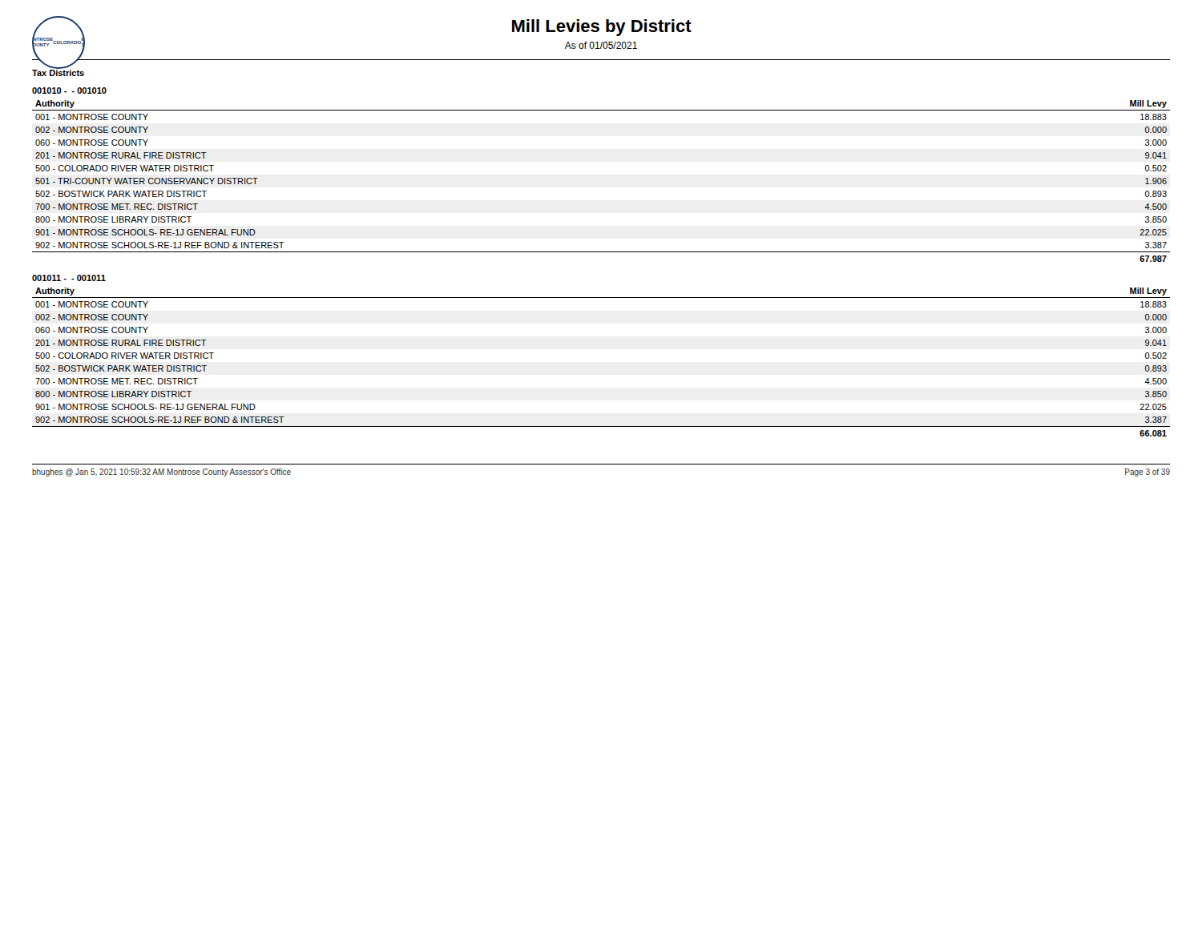MONTROSE COUNTY COLORADO EST. 1883
Mill Levies by District
As of 01/05/2021
Tax Districts
001010 - - 001010
| Authority | Mill Levy |
| --- | --- |
| 001 - MONTROSE COUNTY | 18.883 |
| 002 - MONTROSE COUNTY | 0.000 |
| 060 - MONTROSE COUNTY | 3.000 |
| 201 - MONTROSE RURAL FIRE DISTRICT | 9.041 |
| 500 - COLORADO RIVER WATER DISTRICT | 0.502 |
| 501 - TRI-COUNTY WATER CONSERVANCY DISTRICT | 1.906 |
| 502 - BOSTWICK PARK WATER DISTRICT | 0.893 |
| 700 - MONTROSE MET. REC. DISTRICT | 4.500 |
| 800 - MONTROSE LIBRARY DISTRICT | 3.850 |
| 901 - MONTROSE SCHOOLS- RE-1J GENERAL FUND | 22.025 |
| 902 - MONTROSE SCHOOLS-RE-1J REF BOND & INTEREST | 3.387 |
| | 67.987 |
001011 - - 001011
| Authority | Mill Levy |
| --- | --- |
| 001 - MONTROSE COUNTY | 18.883 |
| 002 - MONTROSE COUNTY | 0.000 |
| 060 - MONTROSE COUNTY | 3.000 |
| 201 - MONTROSE RURAL FIRE DISTRICT | 9.041 |
| 500 - COLORADO RIVER WATER DISTRICT | 0.502 |
| 502 - BOSTWICK PARK WATER DISTRICT | 0.893 |
| 700 - MONTROSE MET. REC. DISTRICT | 4.500 |
| 800 - MONTROSE LIBRARY DISTRICT | 3.850 |
| 901 - MONTROSE SCHOOLS- RE-1J GENERAL FUND | 22.025 |
| 902 - MONTROSE SCHOOLS-RE-1J REF BOND & INTEREST | 3.387 |
| | 66.081 |
bhughes @ Jan 5, 2021 10:59:32 AM Montrose County Assessor's Office
Page 3 of 39